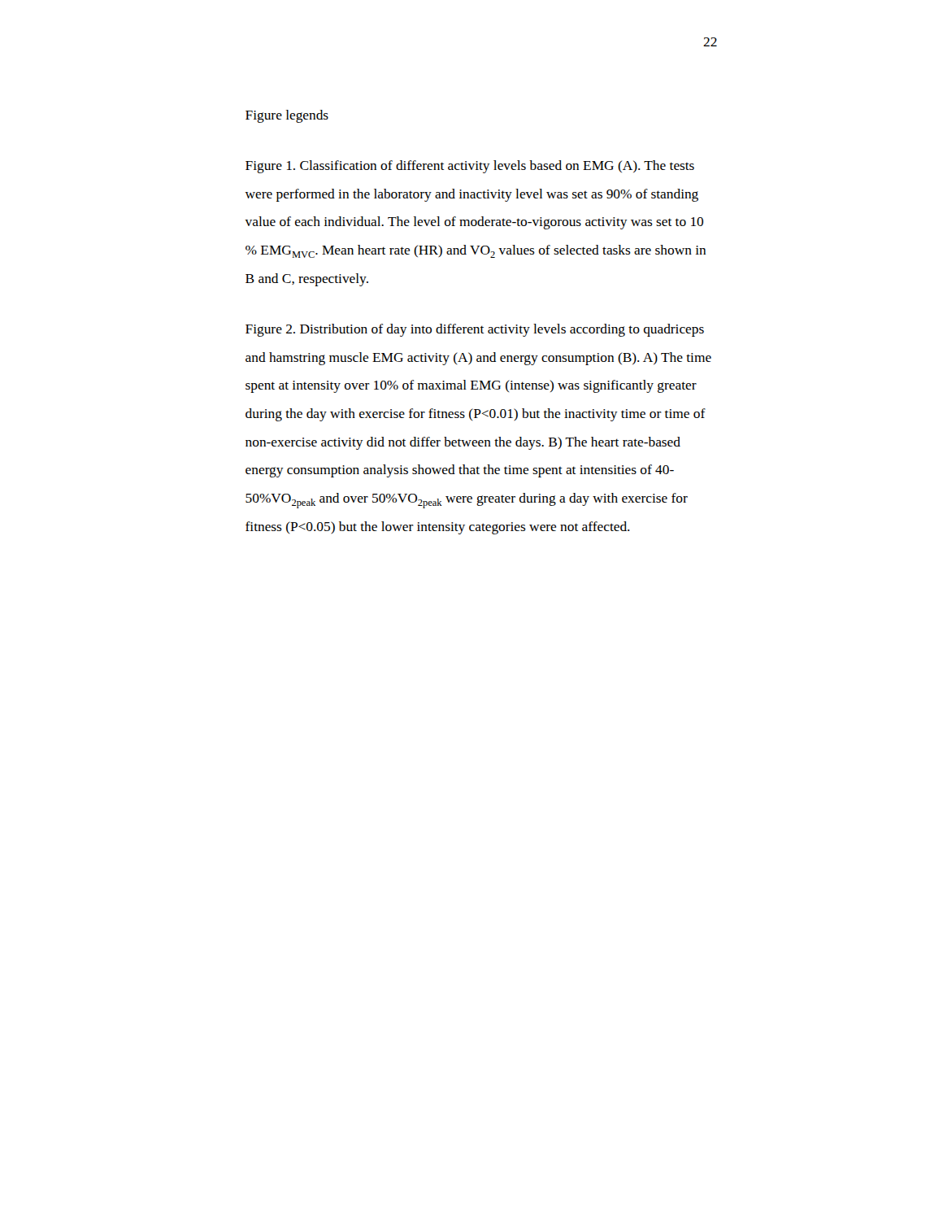22
Figure legends
Figure 1. Classification of different activity levels based on EMG (A). The tests were performed in the laboratory and inactivity level was set as 90% of standing value of each individual. The level of moderate-to-vigorous activity was set to 10 % EMGMVC. Mean heart rate (HR) and VO2 values of selected tasks are shown in B and C, respectively.
Figure 2. Distribution of day into different activity levels according to quadriceps and hamstring muscle EMG activity (A) and energy consumption (B). A) The time spent at intensity over 10% of maximal EMG (intense) was significantly greater during the day with exercise for fitness (P<0.01) but the inactivity time or time of non-exercise activity did not differ between the days. B) The heart rate-based energy consumption analysis showed that the time spent at intensities of 40-50%VO2peak and over 50%VO2peak were greater during a day with exercise for fitness (P<0.05) but the lower intensity categories were not affected.